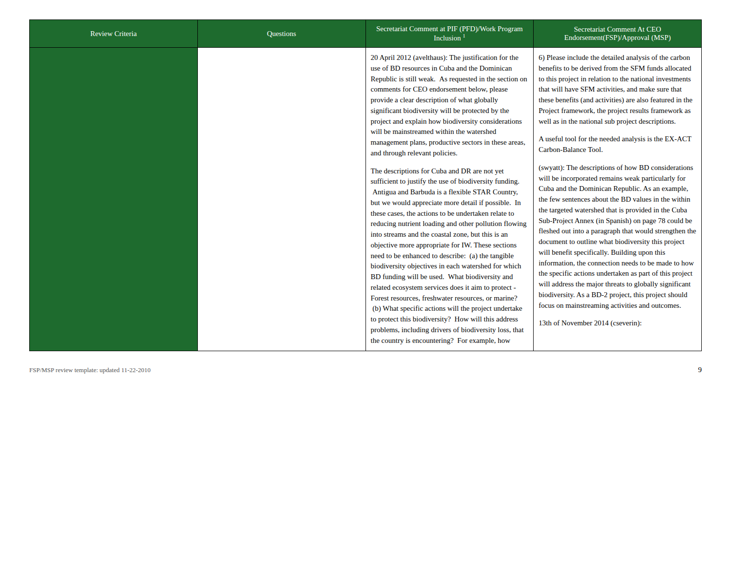| Review Criteria | Questions | Secretariat Comment at PIF (PFD)/Work Program Inclusion 1 | Secretariat Comment At CEO Endorsement(FSP)/Approval (MSP) |
| --- | --- | --- | --- |
| | | 20 April 2012 (avelthaus): The justification for the use of BD resources in Cuba and the Dominican Republic is still weak. As requested in the section on comments for CEO endorsement below, please provide a clear description of what globally significant biodiversity will be protected by the project and explain how biodiversity considerations will be mainstreamed within the watershed management plans, productive sectors in these areas, and through relevant policies. The descriptions for Cuba and DR are not yet sufficient to justify the use of biodiversity funding. Antigua and Barbuda is a flexible STAR Country, but we would appreciate more detail if possible. In these cases, the actions to be undertaken relate to reducing nutrient loading and other pollution flowing into streams and the coastal zone, but this is an objective more appropriate for IW. These sections need to be enhanced to describe: (a) the tangible biodiversity objectives in each watershed for which BD funding will be used. What biodiversity and related ecosystem services does it aim to protect - Forest resources, freshwater resources, or marine? (b) What specific actions will the project undertake to protect this biodiversity? How will this address problems, including drivers of biodiversity loss, that the country is encountering? For example, how | 6) Please include the detailed analysis of the carbon benefits to be derived from the SFM funds allocated to this project in relation to the national investments that will have SFM activities, and make sure that these benefits (and activities) are also featured in the Project framework, the project results framework as well as in the national sub project descriptions. A useful tool for the needed analysis is the EX-ACT Carbon-Balance Tool. (swyatt): The descriptions of how BD considerations will be incorporated remains weak particularly for Cuba and the Dominican Republic. As an example, the few sentences about the BD values in the within the targeted watershed that is provided in the Cuba Sub-Project Annex (in Spanish) on page 78 could be fleshed out into a paragraph that would strengthen the document to outline what biodiversity this project will benefit specifically. Building upon this information, the connection needs to be made to how the specific actions undertaken as part of this project will address the major threats to globally significant biodiversity. As a BD-2 project, this project should focus on mainstreaming activities and outcomes. 13th of November 2014 (cseverin): |
FSP/MSP review template: updated 11-22-2010
9